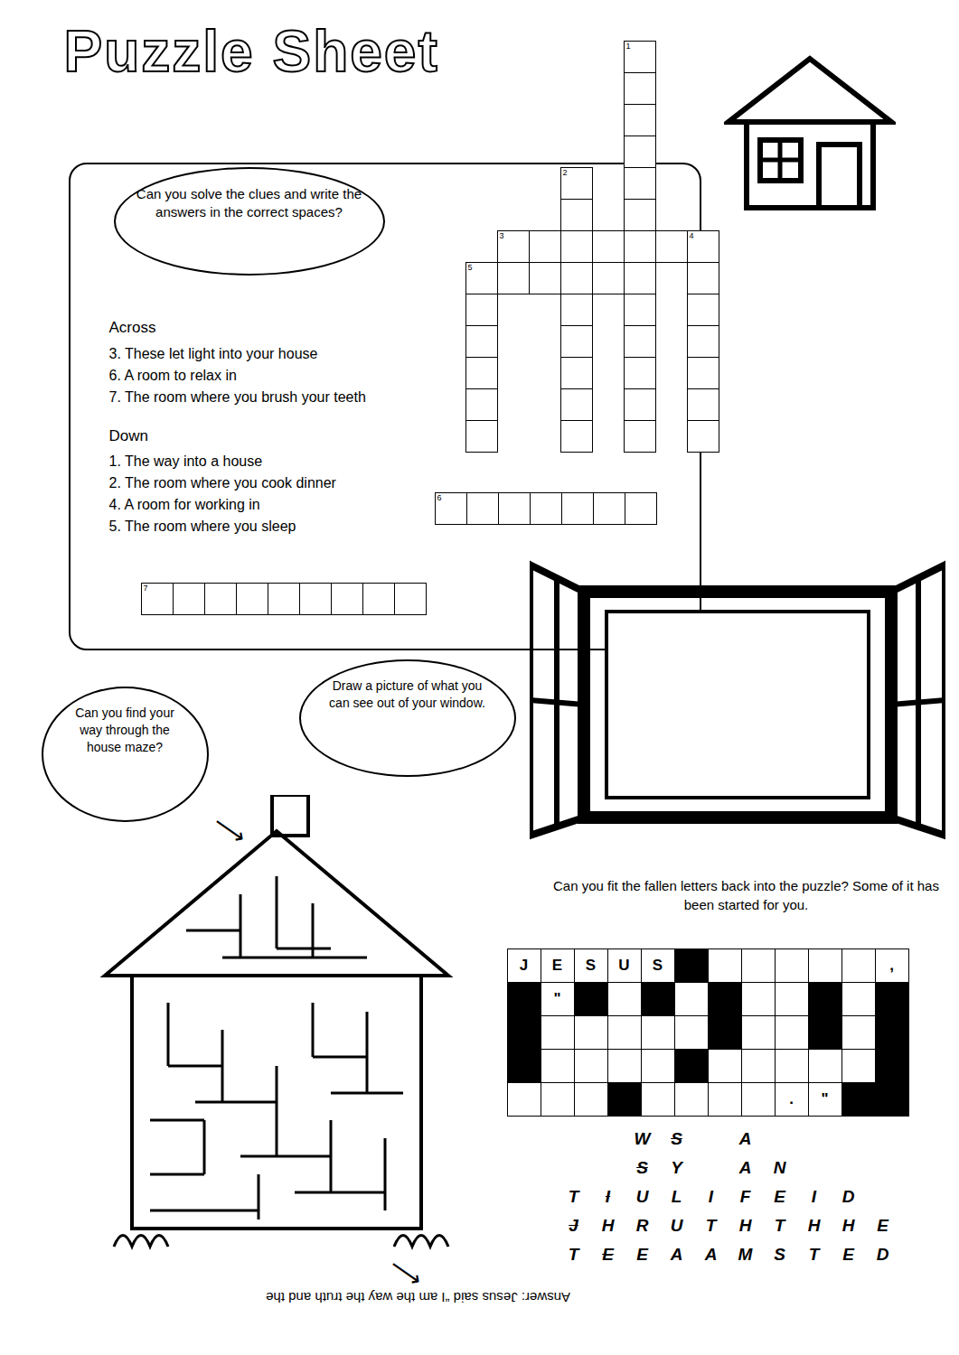Puzzle Sheet
Can you solve the clues and write the answers in the correct spaces?
Across
3. These let light into your house
6. A room to relax in
7. The room where you brush your teeth
Down
1. The way into a house
2. The room where you cook dinner
4. A room for working in
5. The room where you sleep
| | | | | | | 1 | | | |
| | | | | 2 | | | | | |
| | | 3 | | | | | | 4 | |
| | 5 | | | | | | | | |
| 6 | | | | | | |
| 7 | | | | | | | | |
Draw a picture of what you can see out of your window.
Can you find your way through the house maze?
⟶ ⟶
Can you fit the fallen letters back into the puzzle? Some of it has been started for you.
| J | E | S | U | S | | | | | | | , |
| | " | | | | | | | | | | |
| | | | | | | | | . | " | | |
| | | W | S | | A | | |
| | | S | Y | | A | N | |
| T | I | U | L | I | F | E | I | D |
| J | H | R | U | T | H | T | H | H | E |
| T | E | E | A | A | M | S | T | E | D |
Answer: Jesus said “I am the way the truth and the